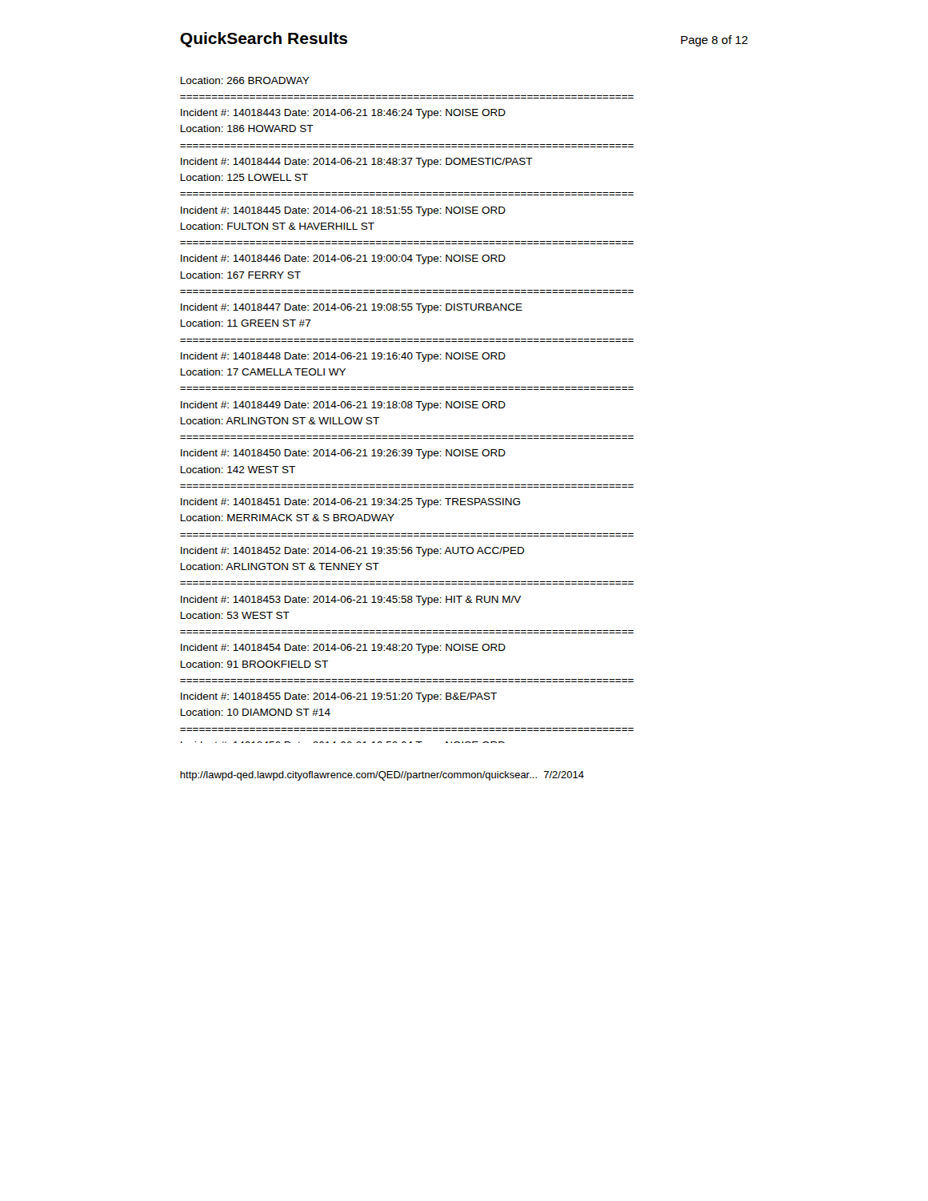QuickSearch Results
Page 8 of 12
Location: 266 BROADWAY
========================================================================
Incident #: 14018443 Date: 2014-06-21 18:46:24 Type: NOISE ORD
Location: 186 HOWARD ST
========================================================================
Incident #: 14018444 Date: 2014-06-21 18:48:37 Type: DOMESTIC/PAST
Location: 125 LOWELL ST
========================================================================
Incident #: 14018445 Date: 2014-06-21 18:51:55 Type: NOISE ORD
Location: FULTON ST & HAVERHILL ST
========================================================================
Incident #: 14018446 Date: 2014-06-21 19:00:04 Type: NOISE ORD
Location: 167 FERRY ST
========================================================================
Incident #: 14018447 Date: 2014-06-21 19:08:55 Type: DISTURBANCE
Location: 11 GREEN ST #7
========================================================================
Incident #: 14018448 Date: 2014-06-21 19:16:40 Type: NOISE ORD
Location: 17 CAMELLA TEOLI WY
========================================================================
Incident #: 14018449 Date: 2014-06-21 19:18:08 Type: NOISE ORD
Location: ARLINGTON ST & WILLOW ST
========================================================================
Incident #: 14018450 Date: 2014-06-21 19:26:39 Type: NOISE ORD
Location: 142 WEST ST
========================================================================
Incident #: 14018451 Date: 2014-06-21 19:34:25 Type: TRESPASSING
Location: MERRIMACK ST & S BROADWAY
========================================================================
Incident #: 14018452 Date: 2014-06-21 19:35:56 Type: AUTO ACC/PED
Location: ARLINGTON ST & TENNEY ST
========================================================================
Incident #: 14018453 Date: 2014-06-21 19:45:58 Type: HIT & RUN M/V
Location: 53 WEST ST
========================================================================
Incident #: 14018454 Date: 2014-06-21 19:48:20 Type: NOISE ORD
Location: 91 BROOKFIELD ST
========================================================================
Incident #: 14018455 Date: 2014-06-21 19:51:20 Type: B&E/PAST
Location: 10 DIAMOND ST #14
========================================================================
Incident #: 14018456 Date: 2014-06-21 19:52:04 Type: NOISE ORD
http://lawpd-qed.lawpd.cityoflawrence.com/QED//partner/common/quicksear... 7/2/2014